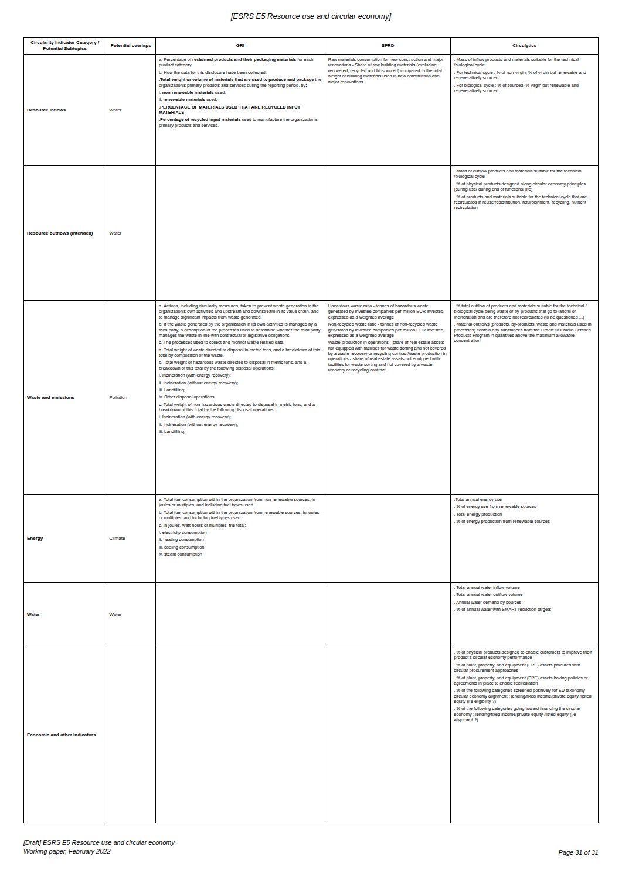[ESRS E5 Resource use and circular economy]
| Circularity Indicator Category / Potential Subtopics | Potential overlaps | GRI | SFRD | Circulytics |
| --- | --- | --- | --- | --- |
| Resource inflows | Water | a. Percentage of reclaimed products and their packaging materials for each product category. b. How the data for this disclosure have been collected. .Total weight or volume of materials that are used to produce and package the organization's primary products and services during the reporting period, by : i. non-renewable materials used; ii. renewable materials used. .PERCENTAGE OF MATERIALS USED THAT ARE RECYCLED INPUT MATERIALS .Percentage of recycled input materials used to manufacture the organization's primary products and services. | Raw materials consumption for new construction and major renovations - Share of raw building materials (excluding recovered, recycled and biosourced) compared to the total weight of building materials used in new construction and major renovations | . Mass of inflow products and materials suitable for the technical /biological cycle . For technical cycle : % of non-virgin, % of virgin but renewable and regeneratively sourced . For biological cycle : % of sourced, % virgin but renewable and regeneratively sourced |
| Resource outflows (intended) | Water | | | . Mass of outflow products and materials suitable for the technical /biological cycle . % of physical products designed along circular economy principles (during use/ during end of functional life) . % of products and materials suitable for the technical cycle that are recirculated in reuse/redistribution, refurbishment, recycling, nutrient recirculation |
| Waste and emissions | Pollution | a. Actions, including circularity measures, taken to prevent waste generation in the organization's own activities and upstream and downstream in its value chain, and to manage significant impacts from waste generated. b. If the waste generated by the organization in its own activities is managed by a third party, a description of the processes used to determine whether the third party manages the waste in line with contractual or legislative obligations. c. The processes used to collect and monitor waste-related data a. Total weight of waste directed to disposal in metric tons, and a breakdown of this total by composition of the waste. b. Total weight of hazardous waste directed to disposal in metric tons, and a breakdown of this total by the following disposal operations: i. Incineration (with energy recovery); ii. Incineration (without energy recovery); iii. Landfilling; iv. Other disposal operations. c. Total weight of non-hazardous waste directed to disposal in metric tons, and a breakdown of this total by the following disposal operations: i. Incineration (with energy recovery); ii. Incineration (without energy recovery); iii. Landfilling; | Hazardous waste ratio - tonnes of hazardous waste generated by investee companies per million EUR invested, expressed as a weighted average Non-recycled waste ratio - tonnes of non-recycled waste generated by investee companies per million EUR invested, expressed as a weighted average Waste production in operations - share of real estate assets not equipped with facilities for waste sorting and not covered by a waste recovery or recycling contractWaste production in operations - share of real estate assets not equipped with facilities for waste sorting and not covered by a waste recovery or recycling contract | . % total outflow of products and materials suitable for the technical / biological cycle being waste or by-products that go to landfill or incineration and are therefore not recirculated (to be questioned ...) . Material outflows (products, by-products, waste and materials used in processes) contain any substances from the Cradle to Cradle Certified Products Program in quantities above the maximum allowable concentration |
| Energy | Climate | a. Total fuel consumption within the organization from non-renewable sources, in joules or multiples, and including fuel types used. b. Total fuel consumption within the organization from renewable sources, in joules or multiples, and including fuel types used. c. In joules, watt-hours or multiples, the total: i. electricity consumption ii. heating consumption iii. cooling consumption iv. steam consumption | | .Total annual energy use . % of energy use from renewable sources . Total energy production . % of energy production from renewable sources |
| Water | Water | | | . Total annual water inflow volume . Total annual water outflow volume . Annual water demand by sources . % of annual water with SMART reduction targets |
| Economic and other indicators | | | | . % of physical products designed to enable customers to improve their product's circular economy performance . % of plant, property, and equipment (PPE) assets procured with circular procurement approaches . % of plant, property, and equipment (PPE) assets having policies or agreements in place to enable recirculation . % of the following categories screened positively for EU taxonomy circular economy alignment : lending/fixed income/private equity /listed equity (i.e eligibility ?) . % of the following categories going toward financing the circular economy : lending/fixed income/private equity /listed equity (i.e alignment ?) |
[Draft] ESRS E5 Resource use and circular economy
Working paper, February 2022
Page 31 of 31